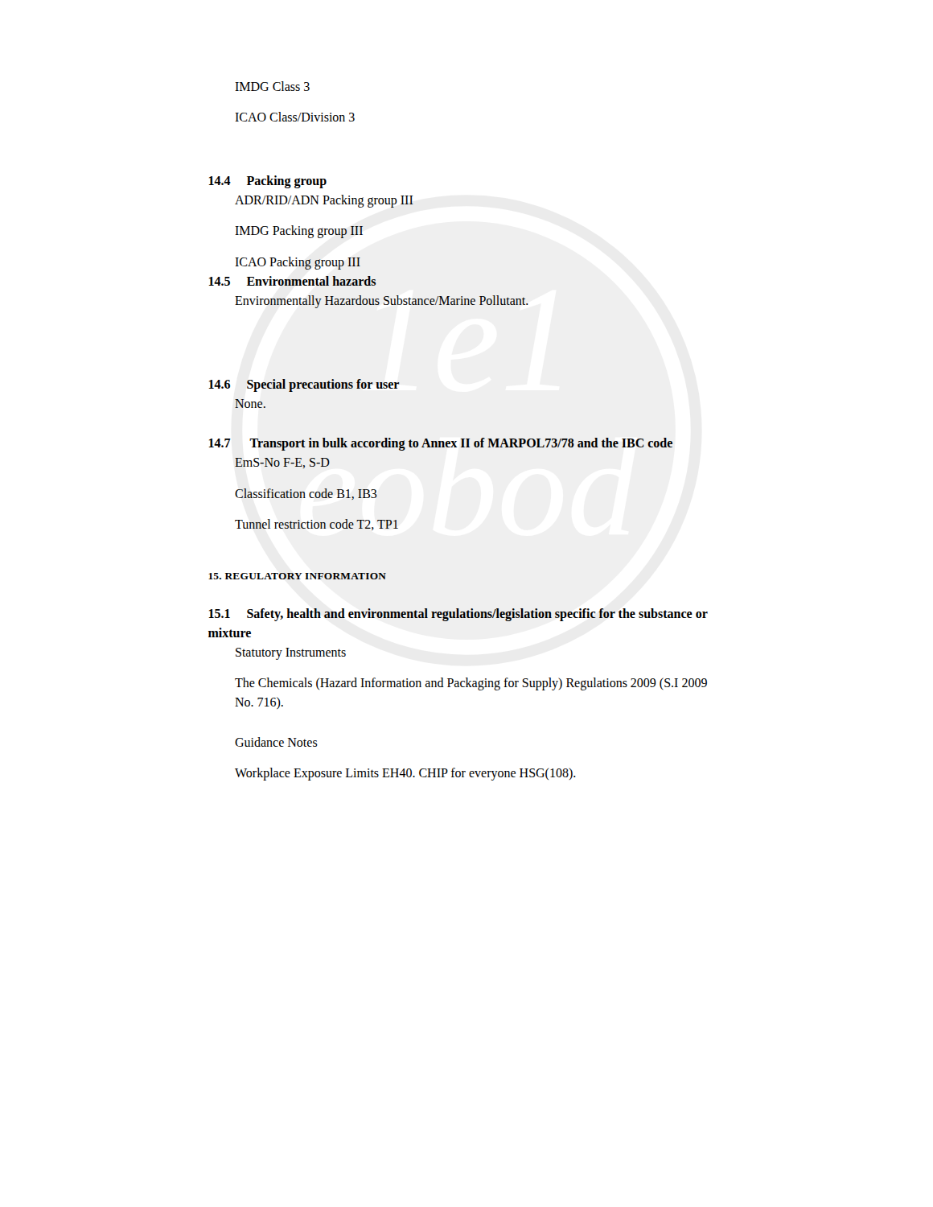1e1 eobod
IMDG Class 3
ICAO Class/Division 3
14.4 Packing group
ADR/RID/ADN Packing group III
IMDG Packing group III
ICAO Packing group III
14.5 Environmental hazards
Environmentally Hazardous Substance/Marine Pollutant.
14.6 Special precautions for user
None.
14.7 Transport in bulk according to Annex II of MARPOL73/78 and the IBC code
EmS-No F-E, S-D
Classification code B1, IB3
Tunnel restriction code T2, TP1
15. REGULATORY INFORMATION
15.1 Safety, health and environmental regulations/legislation specific for the substance or mixture
Statutory Instruments
The Chemicals (Hazard Information and Packaging for Supply) Regulations 2009 (S.I 2009 No. 716).
Guidance Notes
Workplace Exposure Limits EH40. CHIP for everyone HSG(108).